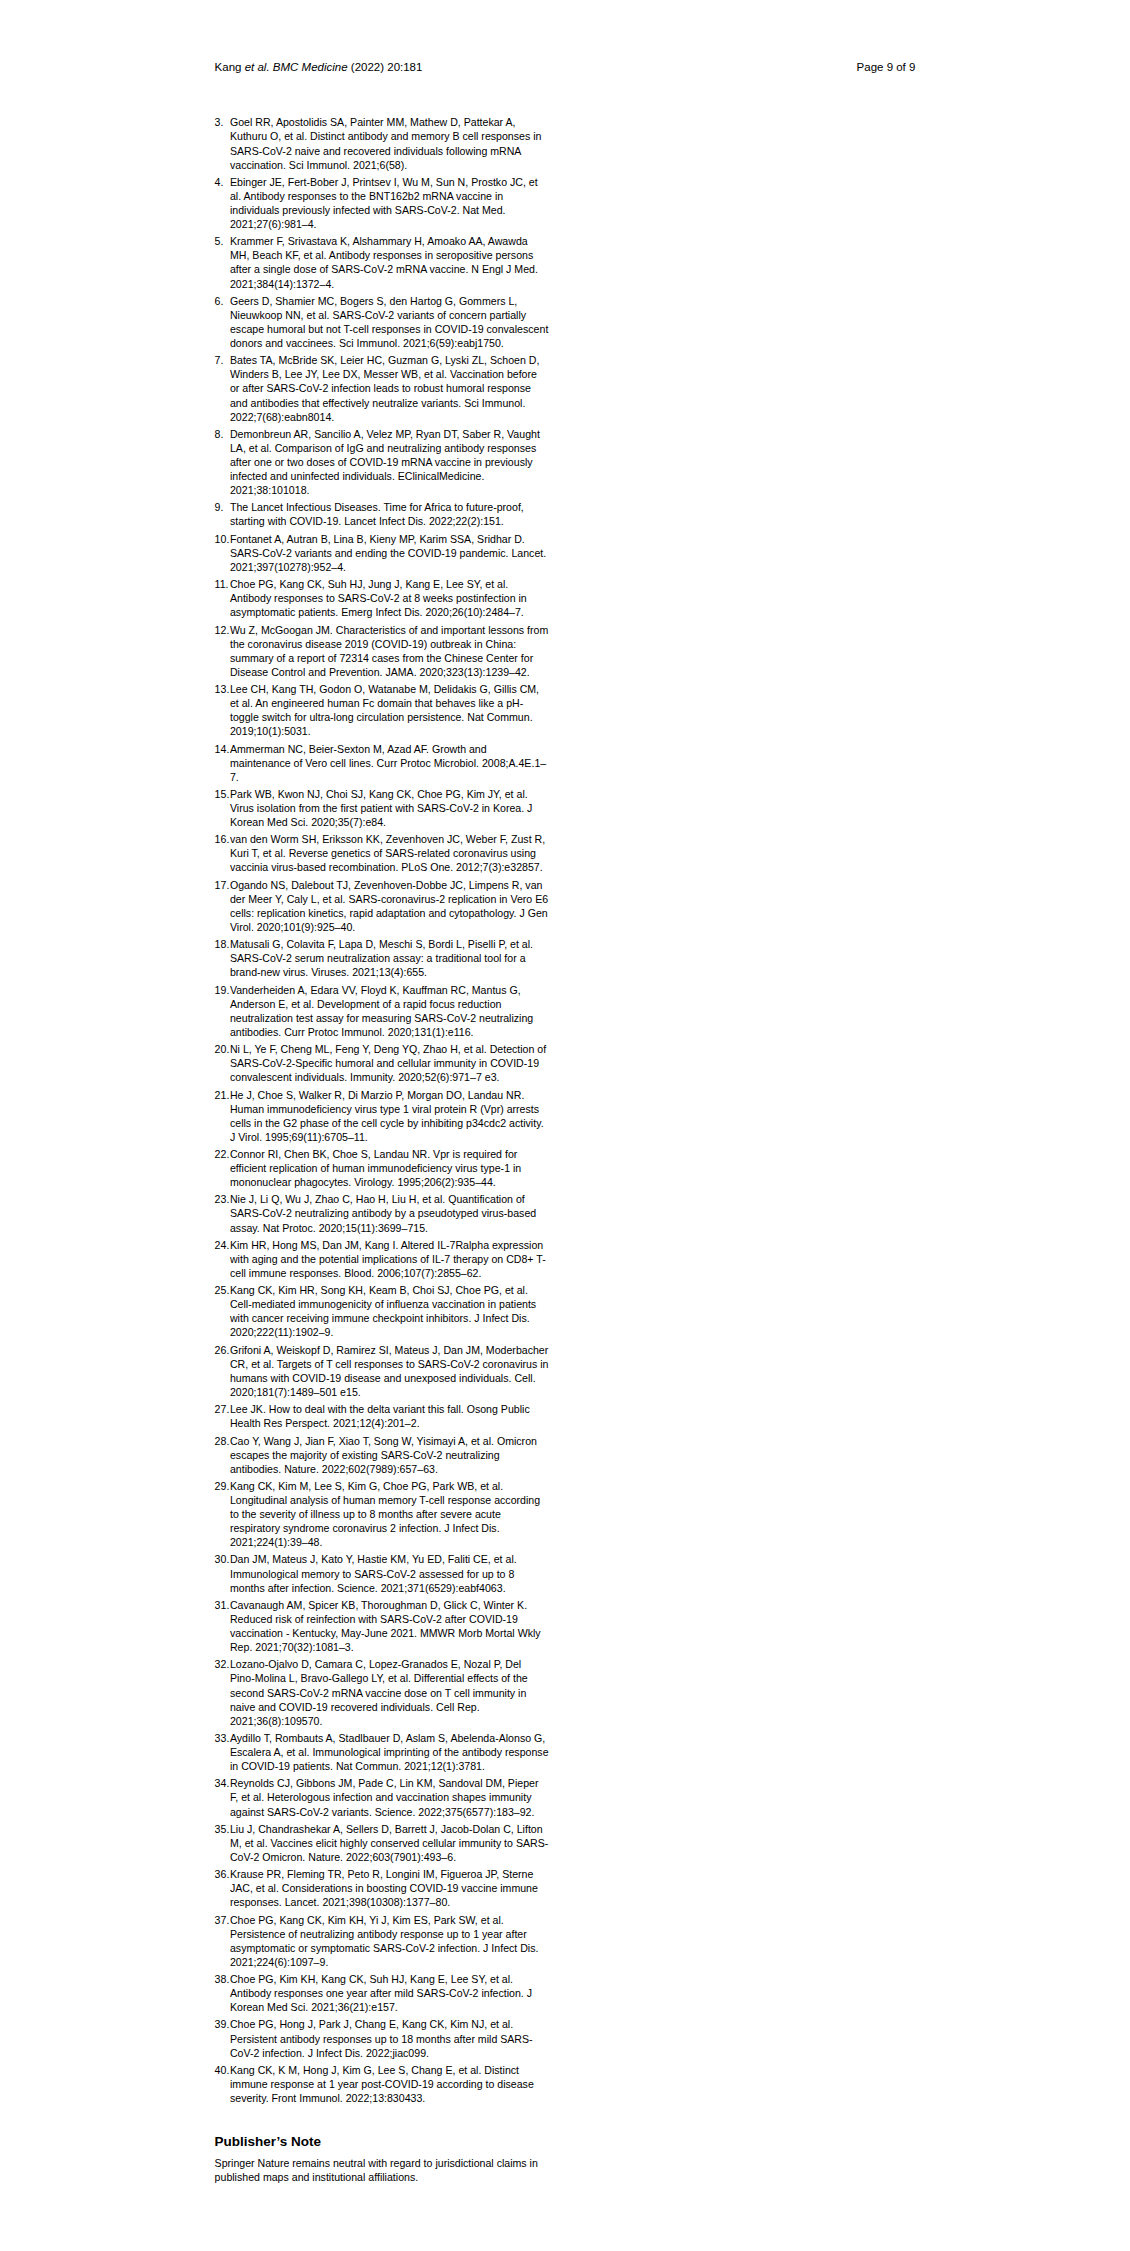Kang et al. BMC Medicine(2022) 20:181
Page 9 of 9
3. Goel RR, Apostolidis SA, Painter MM, Mathew D, Pattekar A, Kuthuru O, et al. Distinct antibody and memory B cell responses in SARS-CoV-2 naive and recovered individuals following mRNA vaccination. Sci Immunol. 2021;6(58).
4. Ebinger JE, Fert-Bober J, Printsev I, Wu M, Sun N, Prostko JC, et al. Antibody responses to the BNT162b2 mRNA vaccine in individuals previously infected with SARS-CoV-2. Nat Med. 2021;27(6):981–4.
5. Krammer F, Srivastava K, Alshammary H, Amoako AA, Awawda MH, Beach KF, et al. Antibody responses in seropositive persons after a single dose of SARS-CoV-2 mRNA vaccine. N Engl J Med. 2021;384(14):1372–4.
6. Geers D, Shamier MC, Bogers S, den Hartog G, Gommers L, Nieuwkoop NN, et al. SARS-CoV-2 variants of concern partially escape humoral but not T-cell responses in COVID-19 convalescent donors and vaccinees. Sci Immunol. 2021;6(59):eabj1750.
7. Bates TA, McBride SK, Leier HC, Guzman G, Lyski ZL, Schoen D, Winders B, Lee JY, Lee DX, Messer WB, et al. Vaccination before or after SARS-CoV-2 infection leads to robust humoral response and antibodies that effectively neutralize variants. Sci Immunol. 2022;7(68):eabn8014.
8. Demonbreun AR, Sancilio A, Velez MP, Ryan DT, Saber R, Vaught LA, et al. Comparison of IgG and neutralizing antibody responses after one or two doses of COVID-19 mRNA vaccine in previously infected and uninfected individuals. EClinicalMedicine. 2021;38:101018.
9. The Lancet Infectious Diseases. Time for Africa to future-proof, starting with COVID-19. Lancet Infect Dis. 2022;22(2):151.
10. Fontanet A, Autran B, Lina B, Kieny MP, Karim SSA, Sridhar D. SARS-CoV-2 variants and ending the COVID-19 pandemic. Lancet. 2021;397(10278):952–4.
11. Choe PG, Kang CK, Suh HJ, Jung J, Kang E, Lee SY, et al. Antibody responses to SARS-CoV-2 at 8 weeks postinfection in asymptomatic patients. Emerg Infect Dis. 2020;26(10):2484–7.
12. Wu Z, McGoogan JM. Characteristics of and important lessons from the coronavirus disease 2019 (COVID-19) outbreak in China: summary of a report of 72314 cases from the Chinese Center for Disease Control and Prevention. JAMA. 2020;323(13):1239–42.
13. Lee CH, Kang TH, Godon O, Watanabe M, Delidakis G, Gillis CM, et al. An engineered human Fc domain that behaves like a pH-toggle switch for ultra-long circulation persistence. Nat Commun. 2019;10(1):5031.
14. Ammerman NC, Beier-Sexton M, Azad AF. Growth and maintenance of Vero cell lines. Curr Protoc Microbiol. 2008;A.4E.1–7.
15. Park WB, Kwon NJ, Choi SJ, Kang CK, Choe PG, Kim JY, et al. Virus isolation from the first patient with SARS-CoV-2 in Korea. J Korean Med Sci. 2020;35(7):e84.
16. van den Worm SH, Eriksson KK, Zevenhoven JC, Weber F, Zust R, Kuri T, et al. Reverse genetics of SARS-related coronavirus using vaccinia virus-based recombination. PLoS One. 2012;7(3):e32857.
17. Ogando NS, Dalebout TJ, Zevenhoven-Dobbe JC, Limpens R, van der Meer Y, Caly L, et al. SARS-coronavirus-2 replication in Vero E6 cells: replication kinetics, rapid adaptation and cytopathology. J Gen Virol. 2020;101(9):925–40.
18. Matusali G, Colavita F, Lapa D, Meschi S, Bordi L, Piselli P, et al. SARS-CoV-2 serum neutralization assay: a traditional tool for a brand-new virus. Viruses. 2021;13(4):655.
19. Vanderheiden A, Edara VV, Floyd K, Kauffman RC, Mantus G, Anderson E, et al. Development of a rapid focus reduction neutralization test assay for measuring SARS-CoV-2 neutralizing antibodies. Curr Protoc Immunol. 2020;131(1):e116.
20. Ni L, Ye F, Cheng ML, Feng Y, Deng YQ, Zhao H, et al. Detection of SARS-CoV-2-Specific humoral and cellular immunity in COVID-19 convalescent individuals. Immunity. 2020;52(6):971–7 e3.
21. He J, Choe S, Walker R, Di Marzio P, Morgan DO, Landau NR. Human immunodeficiency virus type 1 viral protein R (Vpr) arrests cells in the G2 phase of the cell cycle by inhibiting p34cdc2 activity. J Virol. 1995;69(11):6705–11.
22. Connor RI, Chen BK, Choe S, Landau NR. Vpr is required for efficient replication of human immunodeficiency virus type-1 in mononuclear phagocytes. Virology. 1995;206(2):935–44.
23. Nie J, Li Q, Wu J, Zhao C, Hao H, Liu H, et al. Quantification of SARS-CoV-2 neutralizing antibody by a pseudotyped virus-based assay. Nat Protoc. 2020;15(11):3699–715.
24. Kim HR, Hong MS, Dan JM, Kang I. Altered IL-7Ralpha expression with aging and the potential implications of IL-7 therapy on CD8+ T-cell immune responses. Blood. 2006;107(7):2855–62.
25. Kang CK, Kim HR, Song KH, Keam B, Choi SJ, Choe PG, et al. Cell-mediated immunogenicity of influenza vaccination in patients with cancer receiving immune checkpoint inhibitors. J Infect Dis. 2020;222(11):1902–9.
26. Grifoni A, Weiskopf D, Ramirez SI, Mateus J, Dan JM, Moderbacher CR, et al. Targets of T cell responses to SARS-CoV-2 coronavirus in humans with COVID-19 disease and unexposed individuals. Cell. 2020;181(7):1489–501 e15.
27. Lee JK. How to deal with the delta variant this fall. Osong Public Health Res Perspect. 2021;12(4):201–2.
28. Cao Y, Wang J, Jian F, Xiao T, Song W, Yisimayi A, et al. Omicron escapes the majority of existing SARS-CoV-2 neutralizing antibodies. Nature. 2022;602(7989):657–63.
29. Kang CK, Kim M, Lee S, Kim G, Choe PG, Park WB, et al. Longitudinal analysis of human memory T-cell response according to the severity of illness up to 8 months after severe acute respiratory syndrome coronavirus 2 infection. J Infect Dis. 2021;224(1):39–48.
30. Dan JM, Mateus J, Kato Y, Hastie KM, Yu ED, Faliti CE, et al. Immunological memory to SARS-CoV-2 assessed for up to 8 months after infection. Science. 2021;371(6529):eabf4063.
31. Cavanaugh AM, Spicer KB, Thoroughman D, Glick C, Winter K. Reduced risk of reinfection with SARS-CoV-2 after COVID-19 vaccination - Kentucky, May-June 2021. MMWR Morb Mortal Wkly Rep. 2021;70(32):1081–3.
32. Lozano-Ojalvo D, Camara C, Lopez-Granados E, Nozal P, Del Pino-Molina L, Bravo-Gallego LY, et al. Differential effects of the second SARS-CoV-2 mRNA vaccine dose on T cell immunity in naive and COVID-19 recovered individuals. Cell Rep. 2021;36(8):109570.
33. Aydillo T, Rombauts A, Stadlbauer D, Aslam S, Abelenda-Alonso G, Escalera A, et al. Immunological imprinting of the antibody response in COVID-19 patients. Nat Commun. 2021;12(1):3781.
34. Reynolds CJ, Gibbons JM, Pade C, Lin KM, Sandoval DM, Pieper F, et al. Heterologous infection and vaccination shapes immunity against SARS-CoV-2 variants. Science. 2022;375(6577):183–92.
35. Liu J, Chandrashekar A, Sellers D, Barrett J, Jacob-Dolan C, Lifton M, et al. Vaccines elicit highly conserved cellular immunity to SARS-CoV-2 Omicron. Nature. 2022;603(7901):493–6.
36. Krause PR, Fleming TR, Peto R, Longini IM, Figueroa JP, Sterne JAC, et al. Considerations in boosting COVID-19 vaccine immune responses. Lancet. 2021;398(10308):1377–80.
37. Choe PG, Kang CK, Kim KH, Yi J, Kim ES, Park SW, et al. Persistence of neutralizing antibody response up to 1 year after asymptomatic or symptomatic SARS-CoV-2 infection. J Infect Dis. 2021;224(6):1097–9.
38. Choe PG, Kim KH, Kang CK, Suh HJ, Kang E, Lee SY, et al. Antibody responses one year after mild SARS-CoV-2 infection. J Korean Med Sci. 2021;36(21):e157.
39. Choe PG, Hong J, Park J, Chang E, Kang CK, Kim NJ, et al. Persistent antibody responses up to 18 months after mild SARS-CoV-2 infection. J Infect Dis. 2022;jiac099.
40. Kang CK, K M, Hong J, Kim G, Lee S, Chang E, et al. Distinct immune response at 1 year post-COVID-19 according to disease severity. Front Immunol. 2022;13:830433.
Publisher’s Note
Springer Nature remains neutral with regard to jurisdictional claims in published maps and institutional affiliations.